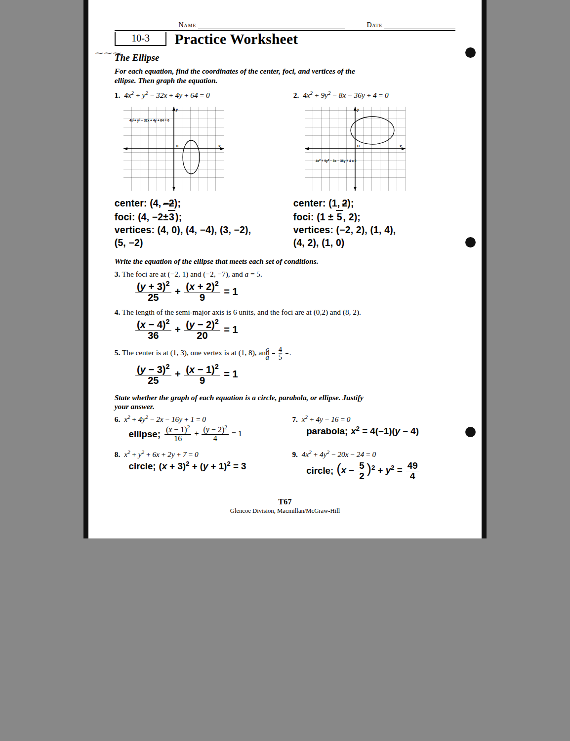∼∼∼
Name Date
10-3
Practice Worksheet
The Ellipse
For each equation, find the coordinates of the center, foci, and vertices of the
ellipse. Then graph the equation.
1. 4x2 + y2 − 32x + 4y + 64 = 0
y x O 4x2+ y2 − 32x + 4y + 64 = 0
center: (4, −2);
foci: (4, −2±3);
vertices: (4, 0), (4, −4), (3, −2),
(5, −2)
2. 4x2 + 9y2 − 8x − 36y + 4 = 0
y x O 4x2 + 9y2 − 8x − 36y + 4 = 0
center: (1, 2);
foci: (1 ± 5, 2);
vertices: (−2, 2), (1, 4),
(4, 2), (1, 0)
Write the equation of the ellipse that meets each set of conditions.
3. The foci are at (−2, 1) and (−2, −7), and a = 5.
(y + 3)225 + (x + 2)29 = 1
4. The length of the semi-major axis is 6 units, and the foci are at (0,2) and (8, 2).
(x − 4)236 + (y − 2)220 = 1
5. The center is at (1, 3), one vertex is at (1, 8), and ca = 45.
(y − 3)225 + (x − 1)29 = 1
State whether the graph of each equation is a circle, parabola, or ellipse. Justify
your answer.
6. x2 + 4y2 − 2x − 16y + 1 = 0
ellipse; (x − 1)216 + (y − 2)24 = 1
7. x2 + 4y − 16 = 0
parabola; x2 = 4(−1)(y − 4)
8. x2 + y2 + 6x + 2y + 7 = 0
circle; (x + 3)2 + (y + 1)2 = 3
9. 4x2 + 4y2 − 20x − 24 = 0
circle; (x − 52)2 + y2 = 494
T67
Glencoe Division, Macmillan/McGraw-Hill